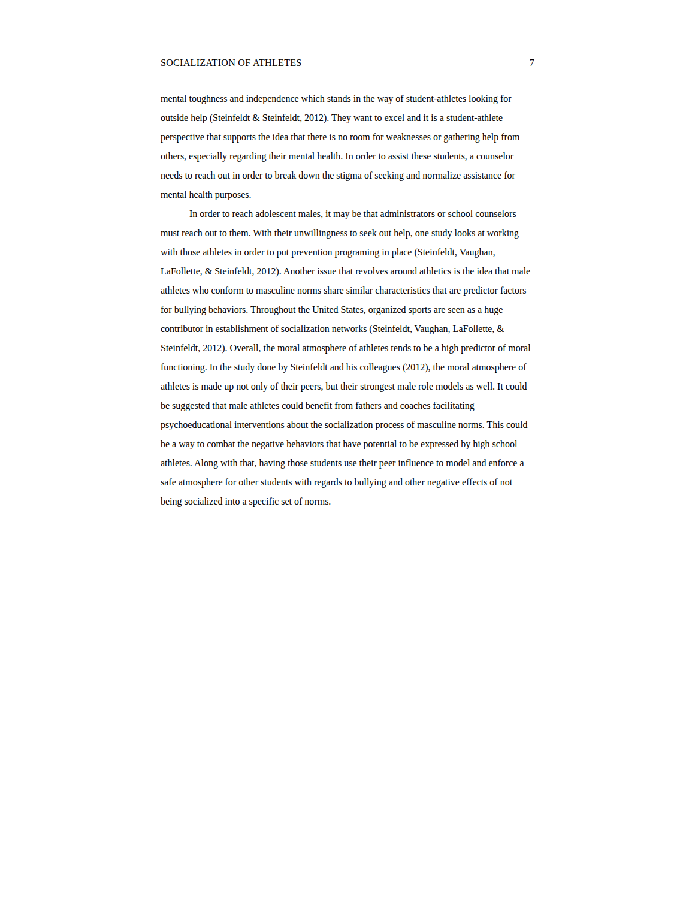Socialization of Athletes 7
mental toughness and independence which stands in the way of student-athletes looking for outside help (Steinfeldt & Steinfeldt, 2012). They want to excel and it is a student-athlete perspective that supports the idea that there is no room for weaknesses or gathering help from others, especially regarding their mental health. In order to assist these students, a counselor needs to reach out in order to break down the stigma of seeking and normalize assistance for mental health purposes.
In order to reach adolescent males, it may be that administrators or school counselors must reach out to them. With their unwillingness to seek out help, one study looks at working with those athletes in order to put prevention programing in place (Steinfeldt, Vaughan, LaFollette, & Steinfeldt, 2012). Another issue that revolves around athletics is the idea that male athletes who conform to masculine norms share similar characteristics that are predictor factors for bullying behaviors. Throughout the United States, organized sports are seen as a huge contributor in establishment of socialization networks (Steinfeldt, Vaughan, LaFollette, & Steinfeldt, 2012). Overall, the moral atmosphere of athletes tends to be a high predictor of moral functioning. In the study done by Steinfeldt and his colleagues (2012), the moral atmosphere of athletes is made up not only of their peers, but their strongest male role models as well. It could be suggested that male athletes could benefit from fathers and coaches facilitating psychoeducational interventions about the socialization process of masculine norms. This could be a way to combat the negative behaviors that have potential to be expressed by high school athletes. Along with that, having those students use their peer influence to model and enforce a safe atmosphere for other students with regards to bullying and other negative effects of not being socialized into a specific set of norms.